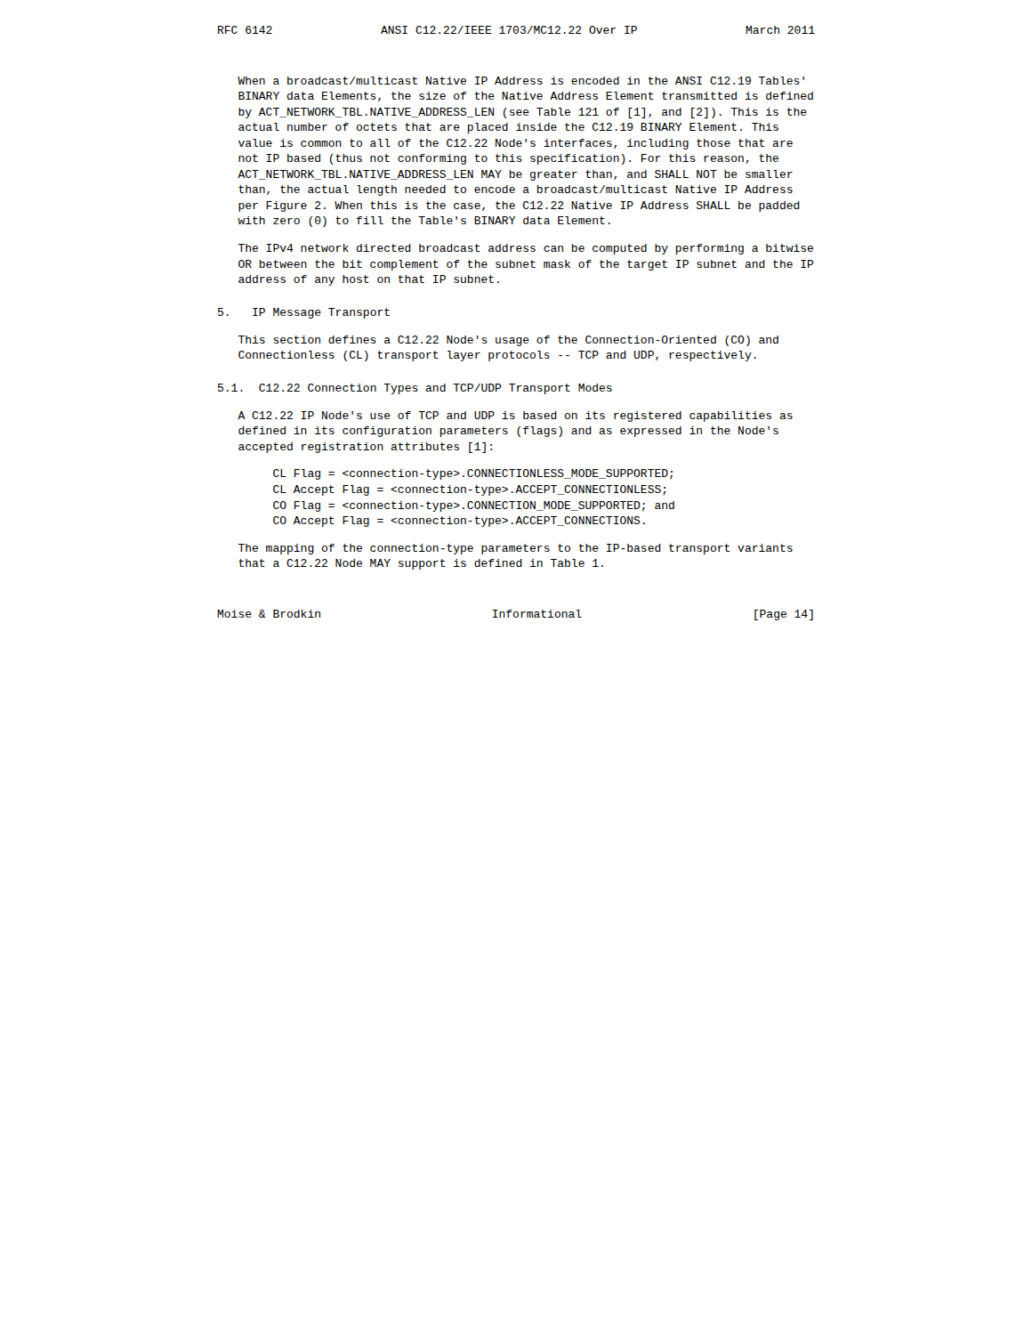RFC 6142 ANSI C12.22/IEEE 1703/MC12.22 Over IP March 2011
When a broadcast/multicast Native IP Address is encoded in the ANSI C12.19 Tables' BINARY data Elements, the size of the Native Address Element transmitted is defined by ACT_NETWORK_TBL.NATIVE_ADDRESS_LEN (see Table 121 of [1], and [2]). This is the actual number of octets that are placed inside the C12.19 BINARY Element. This value is common to all of the C12.22 Node's interfaces, including those that are not IP based (thus not conforming to this specification). For this reason, the ACT_NETWORK_TBL.NATIVE_ADDRESS_LEN MAY be greater than, and SHALL NOT be smaller than, the actual length needed to encode a broadcast/multicast Native IP Address per Figure 2. When this is the case, the C12.22 Native IP Address SHALL be padded with zero (0) to fill the Table's BINARY data Element.
The IPv4 network directed broadcast address can be computed by performing a bitwise OR between the bit complement of the subnet mask of the target IP subnet and the IP address of any host on that IP subnet.
5. IP Message Transport
This section defines a C12.22 Node's usage of the Connection-Oriented (CO) and Connectionless (CL) transport layer protocols -- TCP and UDP, respectively.
5.1. C12.22 Connection Types and TCP/UDP Transport Modes
A C12.22 IP Node's use of TCP and UDP is based on its registered capabilities as defined in its configuration parameters (flags) and as expressed in the Node's accepted registration attributes [1]:
CL Flag = <connection-type>.CONNECTIONLESS_MODE_SUPPORTED;
CL Accept Flag = <connection-type>.ACCEPT_CONNECTIONLESS;
CO Flag = <connection-type>.CONNECTION_MODE_SUPPORTED; and
CO Accept Flag = <connection-type>.ACCEPT_CONNECTIONS.
The mapping of the connection-type parameters to the IP-based transport variants that a C12.22 Node MAY support is defined in Table 1.
Moise & Brodkin Informational [Page 14]